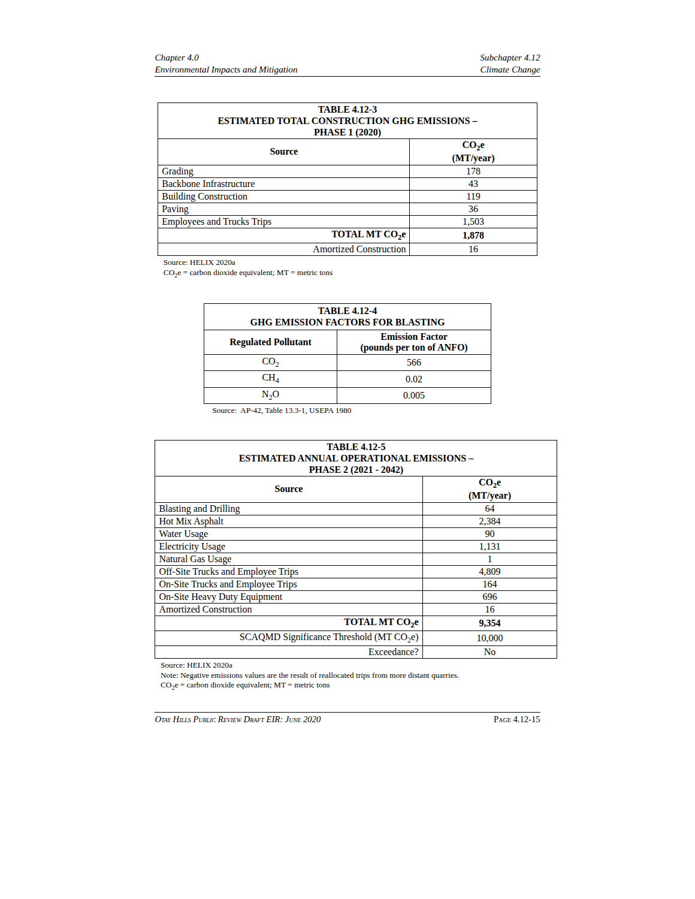Chapter 4.0 Environmental Impacts and Mitigation
Subchapter 4.12 Climate Change
| Table 4.12-3 Estimated Total Construction GHG Emissions – Phase 1 (2020) |
| Source | CO 2 e (MT/year) |
| Grading | 178 |
| Backbone Infrastructure | 43 |
| Building Construction | 119 |
| Paving | 36 |
| Employees and Trucks Trips | 1,503 |
| TOTAL MT CO 2 e | 1,878 |
| Amortized Construction | 16 |
Source: HELIX 2020a
CO2e = carbon dioxide equivalent; MT = metric tons
| Table 4.12-4 GHG Emission Factors for Blasting |
| Regulated Pollutant | Emission Factor (pounds per ton of ANFO) |
| CO 2 | 566 |
| CH 4 | 0.02 |
| N 2 O | 0.005 |
Source: AP-42, Table 13.3-1, USEPA 1980
| Table 4.12-5 Estimated Annual Operational Emissions – Phase 2 (2021 - 2042) |
| Source | CO 2 e (MT/year) |
| Blasting and Drilling | 64 |
| Hot Mix Asphalt | 2,384 |
| Water Usage | 90 |
| Electricity Usage | 1,131 |
| Natural Gas Usage | 1 |
| Off-Site Trucks and Employee Trips | 4,809 |
| On-Site Trucks and Employee Trips | 164 |
| On-Site Heavy Duty Equipment | 696 |
| Amortized Construction | 16 |
| TOTAL MT CO 2 e | 9,354 |
| SCAQMD Significance Threshold (MT CO 2 e) | 10,000 |
| Exceedance? | No |
Source: HELIX 2020a
Note: Negative emissions values are the result of reallocated trips from more distant quarries.
CO2e = carbon dioxide equivalent; MT = metric tons
Otay Hills Public Review Draft EIR: June 2020
Page 4.12-15